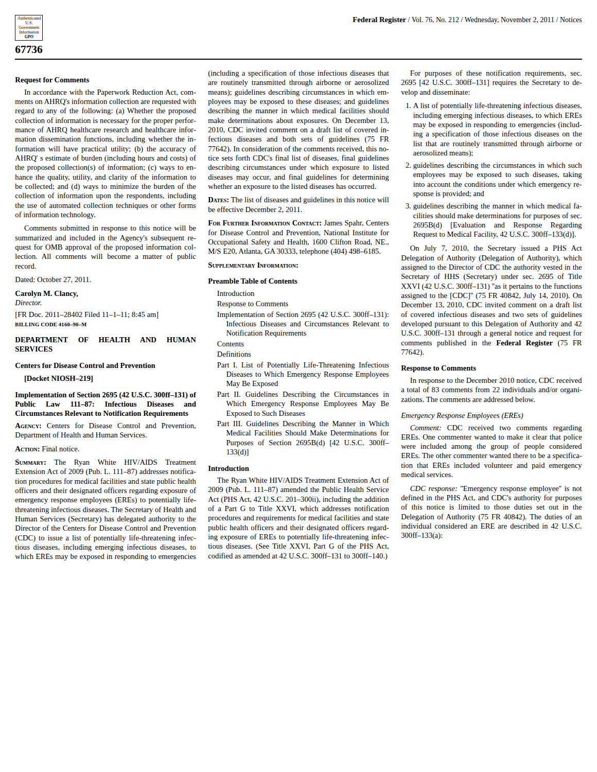Authenticated
U.S. Government
Information
GPO
67736
Federal Register / Vol. 76, No. 212 / Wednesday, November 2, 2011 / Notices
Request for Comments
In accordance with the Paperwork Reduction Act, comments on AHRQ's information collection are requested with regard to any of the following: (a) Whether the proposed collection of information is necessary for the proper performance of AHRQ healthcare research and healthcare information dissemination functions, including whether the information will have practical utility; (b) the accuracy of AHRQ' s estimate of burden (including hours and costs) of the proposed collection(s) of information; (c) ways to enhance the quality, utility, and clarity of the information to be collected; and (d) ways to minimize the burden of the collection of information upon the respondents, including the use of automated collection techniques or other forms of information technology.
Comments submitted in response to this notice will be summarized and included in the Agency's subsequent request for OMB approval of the proposed information collection. All comments will become a matter of public record.
Dated: October 27, 2011.
Carolyn M. Clancy,
Director.
[FR Doc. 2011–28402 Filed 11–1–11; 8:45 am]
BILLING CODE 4160–90–M
DEPARTMENT OF HEALTH AND HUMAN SERVICES
Centers for Disease Control and Prevention
[Docket NIOSH–219]
Implementation of Section 2695 (42 U.S.C. 300ff–131) of Public Law 111–87: Infectious Diseases and Circumstances Relevant to Notification Requirements
Agency: Centers for Disease Control and Prevention, Department of Health and Human Services.
Action: Final notice.
Summary: The Ryan White HIV/AIDS Treatment Extension Act of 2009 (Pub. L. 111–87) addresses notification procedures for medical facilities and state public health officers and their designated officers regarding exposure of emergency response employees (EREs) to potentially life-threatening infectious diseases. The Secretary of Health and Human Services (Secretary) has delegated authority to the Director of the Centers for Disease Control and Prevention (CDC) to issue a list of potentially life-threatening infectious diseases, including emerging infectious diseases, to which EREs may be exposed in responding to emergencies (including a specification of those infectious diseases that are routinely transmitted through airborne or aerosolized means); guidelines describing circumstances in which employees may be exposed to these diseases; and guidelines describing the manner in which medical facilities should make determinations about exposures. On December 13, 2010, CDC invited comment on a draft list of covered infectious diseases and both sets of guidelines (75 FR 77642). In consideration of the comments received, this notice sets forth CDC's final list of diseases, final guidelines describing circumstances under which exposure to listed diseases may occur, and final guidelines for determining whether an exposure to the listed diseases has occurred.
Dates: The list of diseases and guidelines in this notice will be effective December 2, 2011.
For Further Information Contact: James Spahr, Centers for Disease Control and Prevention, National Institute for Occupational Safety and Health, 1600 Clifton Road, NE., M/S E20, Atlanta, GA 30333, telephone (404) 498–6185.
Supplementary Information:
Preamble Table of Contents
Introduction
Response to Comments
Implementation of Section 2695 (42 U.S.C. 300ff–131): Infectious Diseases and Circumstances Relevant to Notification Requirements
Contents
Definitions
Part I. List of Potentially Life-Threatening Infectious Diseases to Which Emergency Response Employees May Be Exposed
Part II. Guidelines Describing the Circumstances in Which Emergency Response Employees May Be Exposed to Such Diseases
Part III. Guidelines Describing the Manner in Which Medical Facilities Should Make Determinations for Purposes of Section 2695B(d) [42 U.S.C. 300ff–133(d)]
Introduction
The Ryan White HIV/AIDS Treatment Extension Act of 2009 (Pub. L. 111–87) amended the Public Health Service Act (PHS Act, 42 U.S.C. 201–300ii), including the addition of a Part G to Title XXVI, which addresses notification procedures and requirements for medical facilities and state public health officers and their designated officers regarding exposure of EREs to potentially life-threatening infectious diseases. (See Title XXVI, Part G of the PHS Act, codified as amended at 42 U.S.C. 300ff–131 to 300ff–140.)
For purposes of these notification requirements, sec. 2695 [42 U.S.C. 300ff–131] requires the Secretary to develop and disseminate:
A list of potentially life-threatening infectious diseases, including emerging infectious diseases, to which EREs may be exposed in responding to emergencies (including a specification of those infectious diseases on the list that are routinely transmitted through airborne or aerosolized means);
guidelines describing the circumstances in which such employees may be exposed to such diseases, taking into account the conditions under which emergency response is provided; and
guidelines describing the manner in which medical facilities should make determinations for purposes of sec. 2695B(d) [Evaluation and Response Regarding Request to Medical Facility, 42 U.S.C. 300ff–133(d)].
On July 7, 2010, the Secretary issued a PHS Act Delegation of Authority (Delegation of Authority), which assigned to the Director of CDC the authority vested in the Secretary of HHS (Secretary) under sec. 2695 of Title XXVI (42 U.S.C. 300ff–131) ''as it pertains to the functions assigned to the [CDC]'' (75 FR 40842, July 14, 2010). On December 13, 2010, CDC invited comment on a draft list of covered infectious diseases and two sets of guidelines developed pursuant to this Delegation of Authority and 42 U.S.C. 300ff–131 through a general notice and request for comments published in the Federal Register (75 FR 77642).
Response to Comments
In response to the December 2010 notice, CDC received a total of 83 comments from 22 individuals and/or organizations. The comments are addressed below.
Emergency Response Employees (EREs)
Comment: CDC received two comments regarding EREs. One commenter wanted to make it clear that police were included among the group of people considered EREs. The other commenter wanted there to be a specification that EREs included volunteer and paid emergency medical services.
CDC response: ''Emergency response employee'' is not defined in the PHS Act, and CDC's authority for purposes of this notice is limited to those duties set out in the Delegation of Authority (75 FR 40842). The duties of an individual considered an ERE are described in 42 U.S.C. 300ff–133(a):